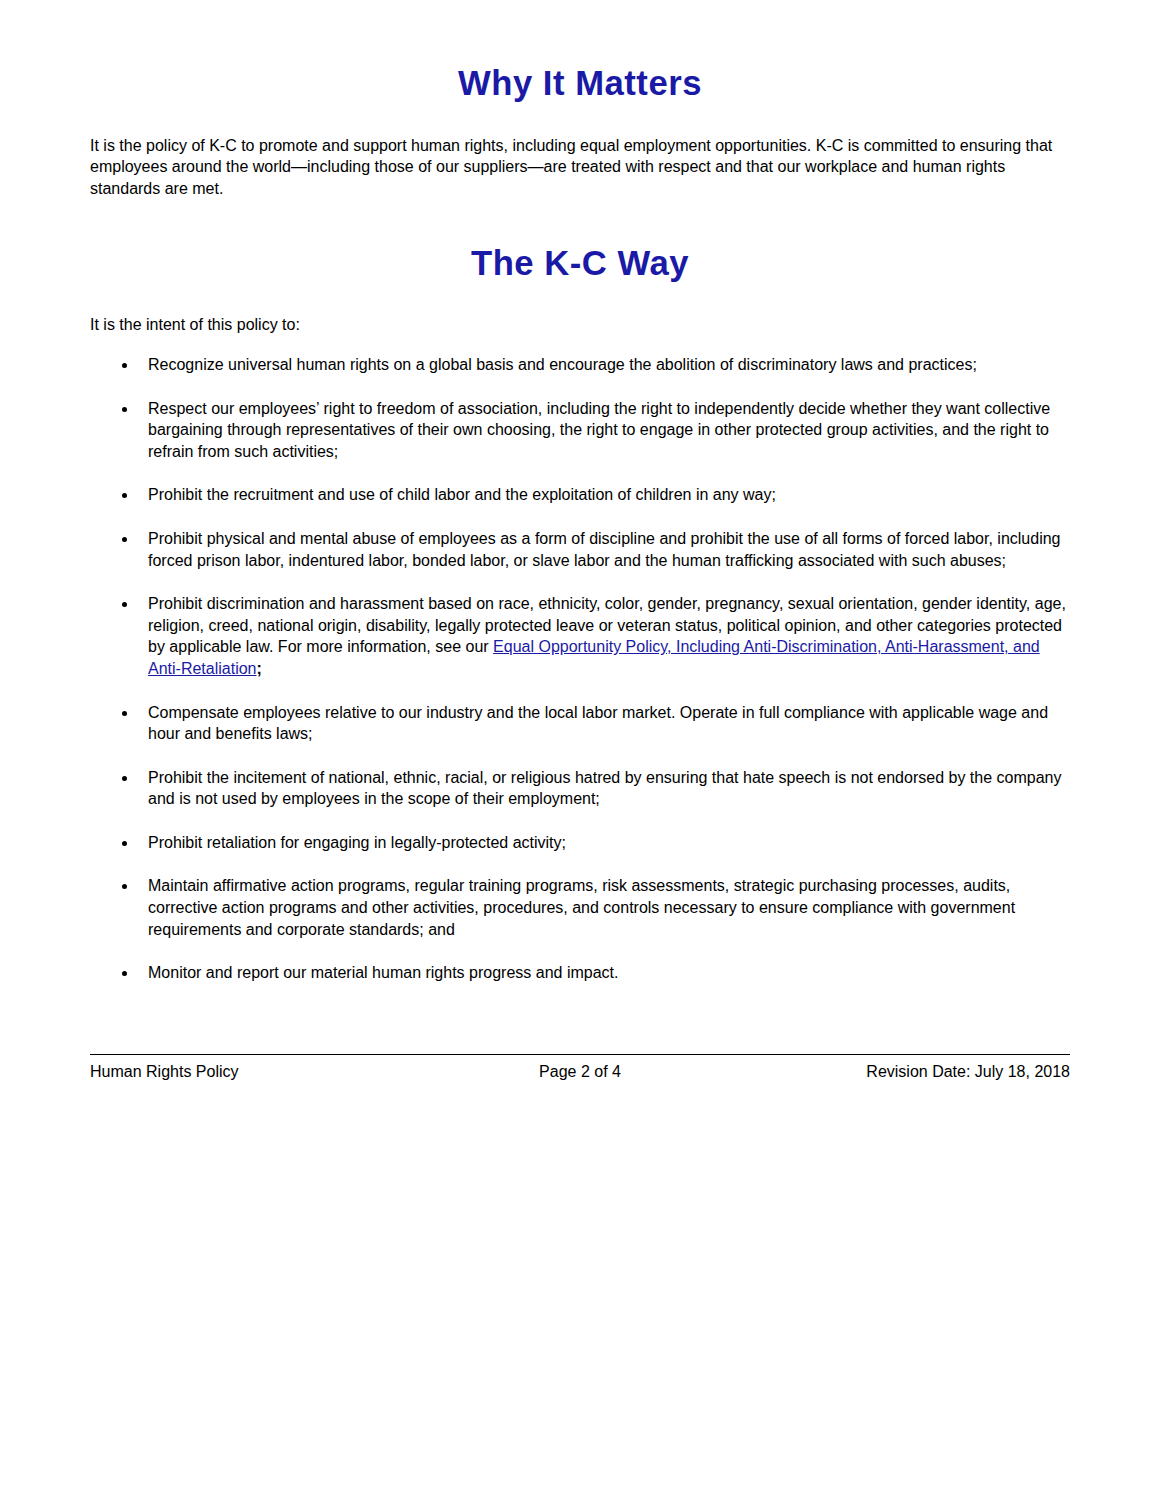Why It Matters
It is the policy of K-C to promote and support human rights, including equal employment opportunities. K-C is committed to ensuring that employees around the world—including those of our suppliers—are treated with respect and that our workplace and human rights standards are met.
The K-C Way
It is the intent of this policy to:
Recognize universal human rights on a global basis and encourage the abolition of discriminatory laws and practices;
Respect our employees’ right to freedom of association, including the right to independently decide whether they want collective bargaining through representatives of their own choosing, the right to engage in other protected group activities, and the right to refrain from such activities;
Prohibit the recruitment and use of child labor and the exploitation of children in any way;
Prohibit physical and mental abuse of employees as a form of discipline and prohibit the use of all forms of forced labor, including forced prison labor, indentured labor, bonded labor, or slave labor and the human trafficking associated with such abuses;
Prohibit discrimination and harassment based on race, ethnicity, color, gender, pregnancy, sexual orientation, gender identity, age, religion, creed, national origin, disability, legally protected leave or veteran status, political opinion, and other categories protected by applicable law. For more information, see our Equal Opportunity Policy, Including Anti-Discrimination, Anti-Harassment, and Anti-Retaliation;
Compensate employees relative to our industry and the local labor market. Operate in full compliance with applicable wage and hour and benefits laws;
Prohibit the incitement of national, ethnic, racial, or religious hatred by ensuring that hate speech is not endorsed by the company and is not used by employees in the scope of their employment;
Prohibit retaliation for engaging in legally-protected activity;
Maintain affirmative action programs, regular training programs, risk assessments, strategic purchasing processes, audits, corrective action programs and other activities, procedures, and controls necessary to ensure compliance with government requirements and corporate standards; and
Monitor and report our material human rights progress and impact.
Human Rights Policy Page 2 of 4 Revision Date: July 18, 2018